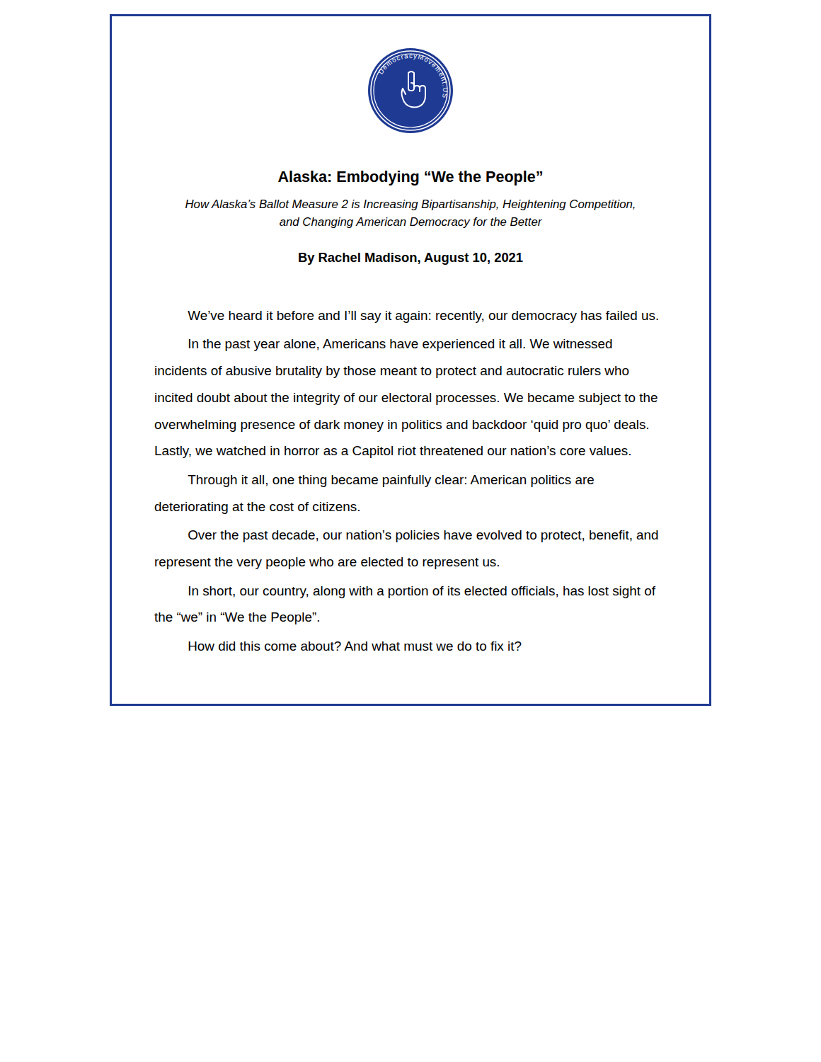DemocracyMovement.US seal with pointing finger DemocracyMovement.US
Alaska: Embodying “We the People”
How Alaska’s Ballot Measure 2 is Increasing Bipartisanship, Heightening Competition, and Changing American Democracy for the Better
By Rachel Madison, August 10, 2021
We’ve heard it before and I’ll say it again: recently, our democracy has failed us.
In the past year alone, Americans have experienced it all. We witnessed incidents of abusive brutality by those meant to protect and autocratic rulers who incited doubt about the integrity of our electoral processes. We became subject to the overwhelming presence of dark money in politics and backdoor ‘quid pro quo’ deals. Lastly, we watched in horror as a Capitol riot threatened our nation’s core values.
Through it all, one thing became painfully clear: American politics are deteriorating at the cost of citizens.
Over the past decade, our nation’s policies have evolved to protect, benefit, and represent the very people who are elected to represent us.
In short, our country, along with a portion of its elected officials, has lost sight of the “we” in “We the People”.
How did this come about? And what must we do to fix it?